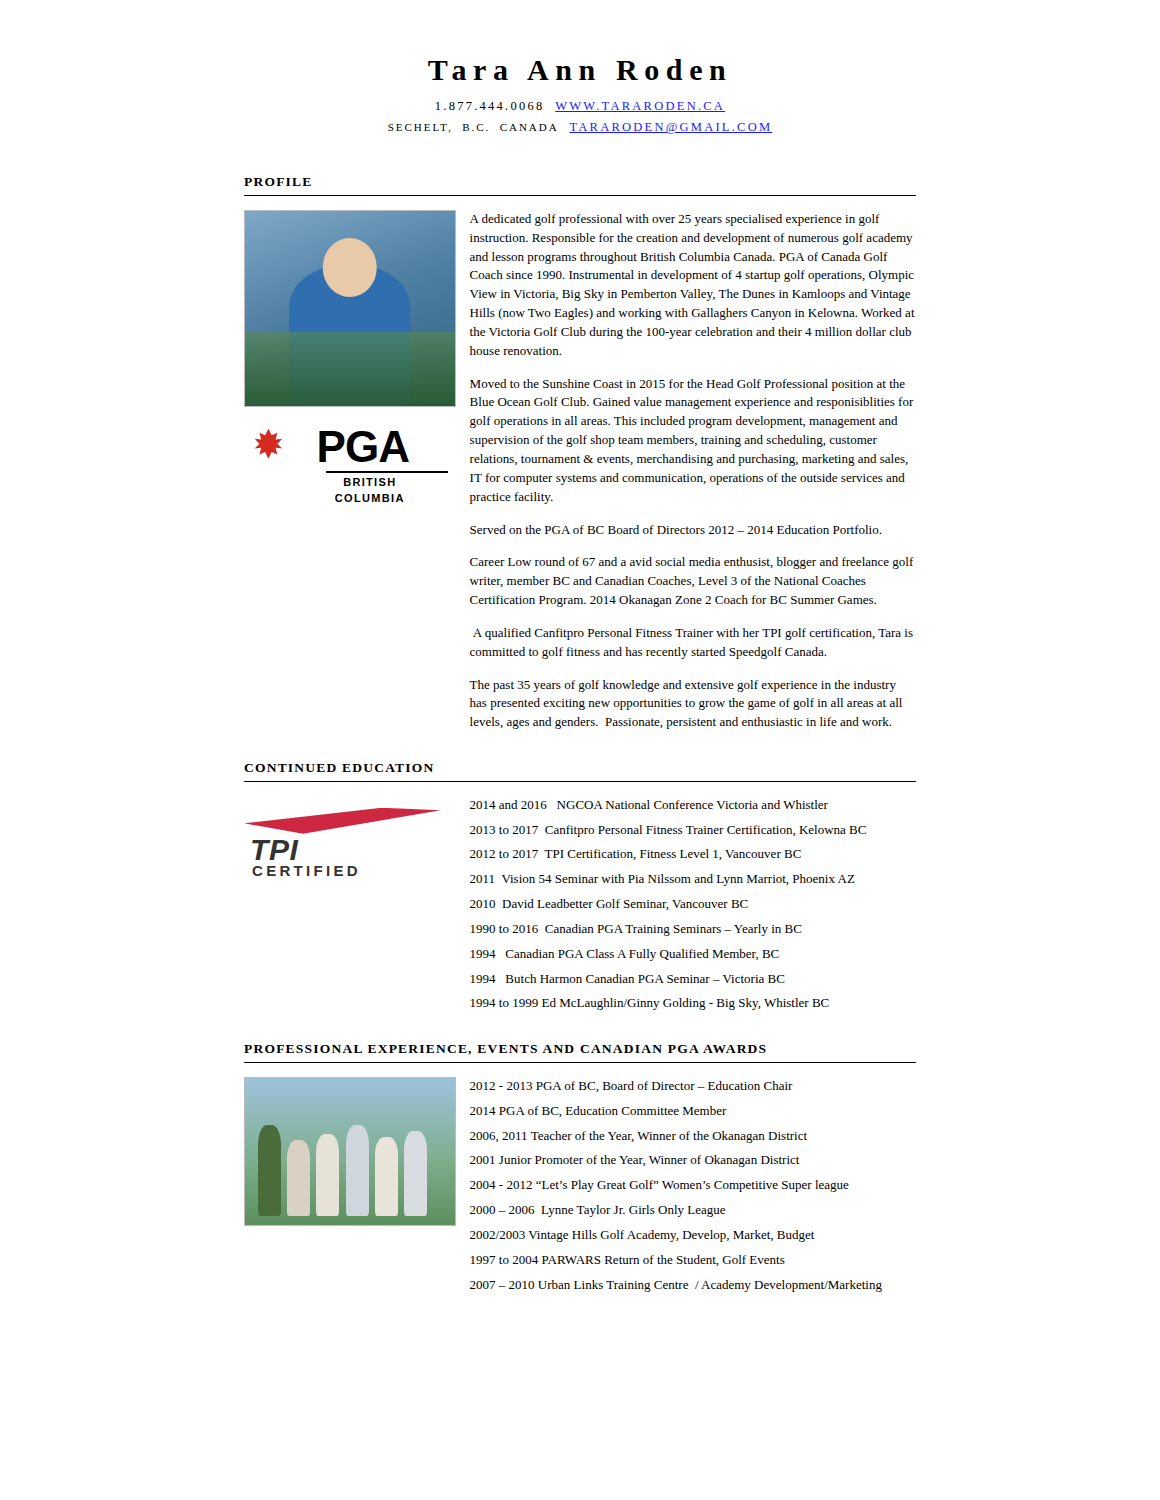Tara Ann Roden
1.877.444.0068 WWW.TARARODEN.CA
SECHELT, B.C. CANADA TARARODEN@GMAIL.COM
PROFILE
PGA
BRITISH
COLUMBIA
A dedicated golf professional with over 25 years specialised experience in golf instruction. Responsible for the creation and development of numerous golf academy and lesson programs throughout British Columbia Canada. PGA of Canada Golf Coach since 1990. Instrumental in development of 4 startup golf operations, Olympic View in Victoria, Big Sky in Pemberton Valley, The Dunes in Kamloops and Vintage Hills (now Two Eagles) and working with Gallaghers Canyon in Kelowna. Worked at the Victoria Golf Club during the 100-year celebration and their 4 million dollar club house renovation.
Moved to the Sunshine Coast in 2015 for the Head Golf Professional position at the Blue Ocean Golf Club. Gained value management experience and responisiblities for golf operations in all areas. This included program development, management and supervision of the golf shop team members, training and scheduling, customer relations, tournament & events, merchandising and purchasing, marketing and sales, IT for computer systems and communication, operations of the outside services and practice facility.
Served on the PGA of BC Board of Directors 2012 – 2014 Education Portfolio.
Career Low round of 67 and a avid social media enthusist, blogger and freelance golf writer, member BC and Canadian Coaches, Level 3 of the National Coaches Certification Program. 2014 Okanagan Zone 2 Coach for BC Summer Games.
A qualified Canfitpro Personal Fitness Trainer with her TPI golf certification, Tara is committed to golf fitness and has recently started Speedgolf Canada.
The past 35 years of golf knowledge and extensive golf experience in the industry has presented exciting new opportunities to grow the game of golf in all areas at all levels, ages and genders. Passionate, persistent and enthusiastic in life and work.
CONTINUED EDUCATION
TPI
CERTIFIED
2014 and 2016 NGCOA National Conference Victoria and Whistler
2013 to 2017 Canfitpro Personal Fitness Trainer Certification, Kelowna BC
2012 to 2017 TPI Certification, Fitness Level 1, Vancouver BC
2011 Vision 54 Seminar with Pia Nilssom and Lynn Marriot, Phoenix AZ
2010 David Leadbetter Golf Seminar, Vancouver BC
1990 to 2016 Canadian PGA Training Seminars – Yearly in BC
1994 Canadian PGA Class A Fully Qualified Member, BC
1994 Butch Harmon Canadian PGA Seminar – Victoria BC
1994 to 1999 Ed McLaughlin/Ginny Golding - Big Sky, Whistler BC
PROFESSIONAL EXPERIENCE, EVENTS AND CANADIAN PGA AWARDS
2012 - 2013 PGA of BC, Board of Director – Education Chair
2014 PGA of BC, Education Committee Member
2006, 2011 Teacher of the Year, Winner of the Okanagan District
2001 Junior Promoter of the Year, Winner of Okanagan District
2004 - 2012 “Let’s Play Great Golf” Women’s Competitive Super league
2000 – 2006 Lynne Taylor Jr. Girls Only League
2002/2003 Vintage Hills Golf Academy, Develop, Market, Budget
1997 to 2004 PARWARS Return of the Student, Golf Events
2007 – 2010 Urban Links Training Centre / Academy Development/Marketing